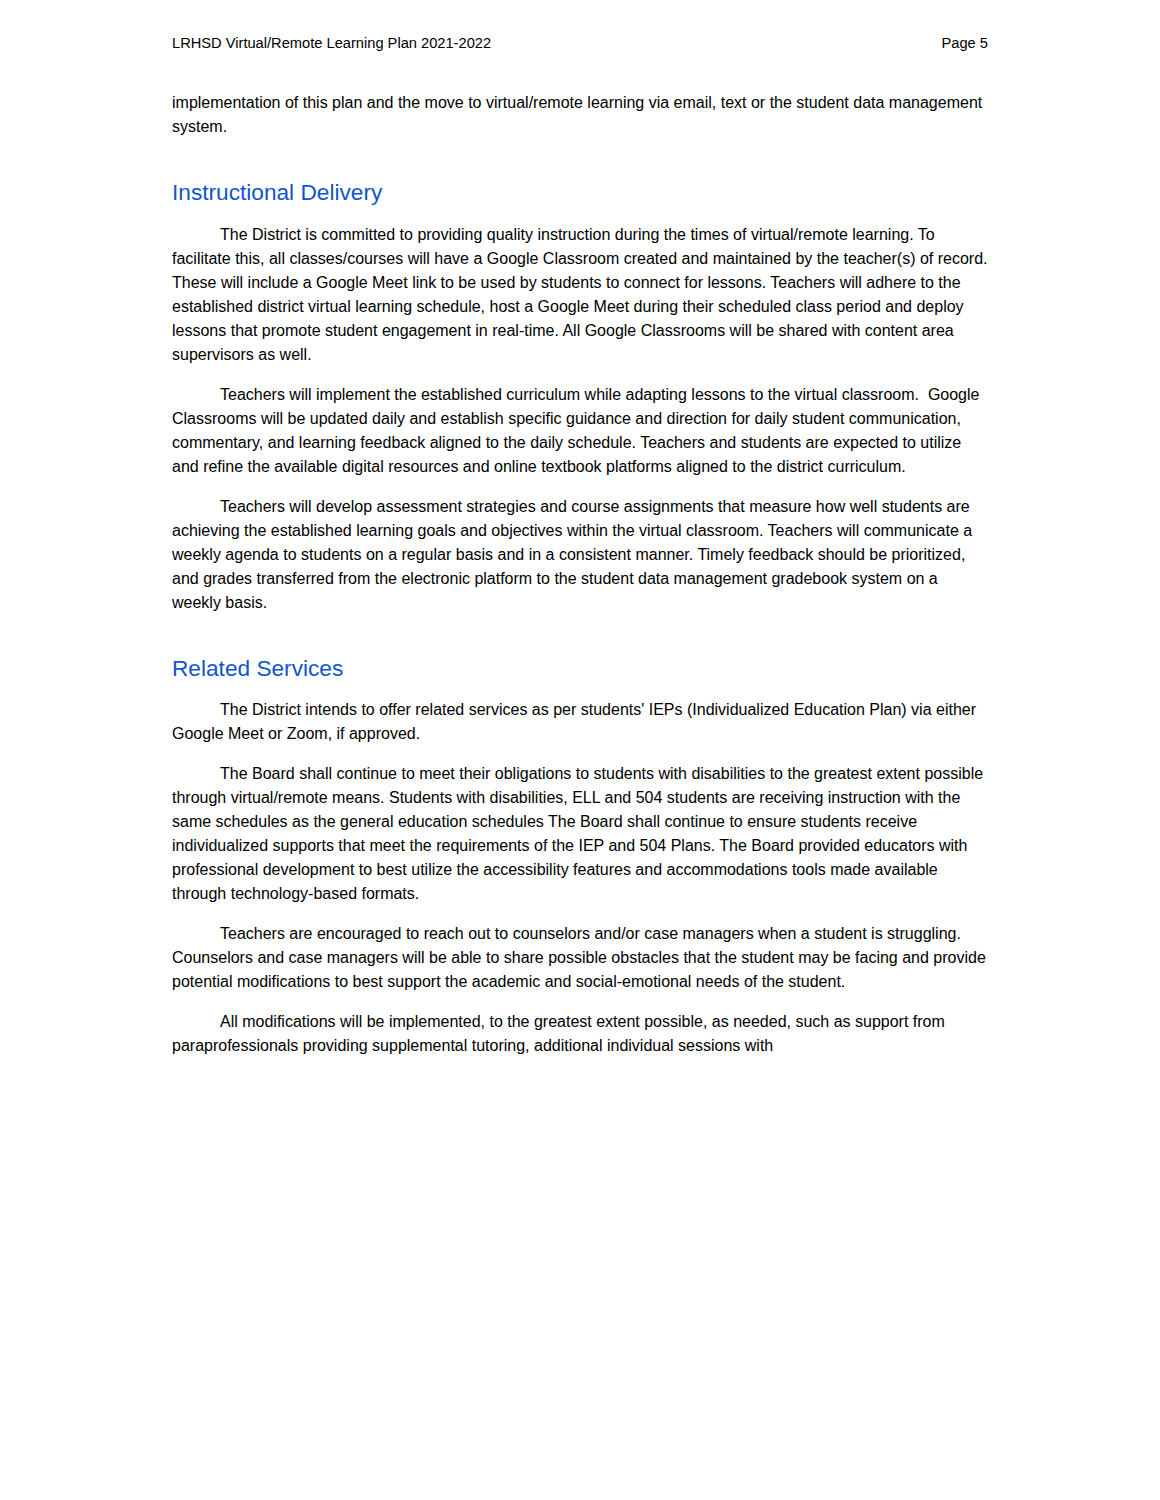LRHSD Virtual/Remote Learning Plan 2021-2022 Page 5
implementation of this plan and the move to virtual/remote learning via email, text or the student data management system.
Instructional Delivery
The District is committed to providing quality instruction during the times of virtual/remote learning. To facilitate this, all classes/courses will have a Google Classroom created and maintained by the teacher(s) of record. These will include a Google Meet link to be used by students to connect for lessons. Teachers will adhere to the established district virtual learning schedule, host a Google Meet during their scheduled class period and deploy lessons that promote student engagement in real-time. All Google Classrooms will be shared with content area supervisors as well.
Teachers will implement the established curriculum while adapting lessons to the virtual classroom. Google Classrooms will be updated daily and establish specific guidance and direction for daily student communication, commentary, and learning feedback aligned to the daily schedule. Teachers and students are expected to utilize and refine the available digital resources and online textbook platforms aligned to the district curriculum.
Teachers will develop assessment strategies and course assignments that measure how well students are achieving the established learning goals and objectives within the virtual classroom. Teachers will communicate a weekly agenda to students on a regular basis and in a consistent manner. Timely feedback should be prioritized, and grades transferred from the electronic platform to the student data management gradebook system on a weekly basis.
Related Services
The District intends to offer related services as per students' IEPs (Individualized Education Plan) via either Google Meet or Zoom, if approved.
The Board shall continue to meet their obligations to students with disabilities to the greatest extent possible through virtual/remote means. Students with disabilities, ELL and 504 students are receiving instruction with the same schedules as the general education schedules The Board shall continue to ensure students receive individualized supports that meet the requirements of the IEP and 504 Plans. The Board provided educators with professional development to best utilize the accessibility features and accommodations tools made available through technology-based formats.
Teachers are encouraged to reach out to counselors and/or case managers when a student is struggling. Counselors and case managers will be able to share possible obstacles that the student may be facing and provide potential modifications to best support the academic and social-emotional needs of the student.
All modifications will be implemented, to the greatest extent possible, as needed, such as support from paraprofessionals providing supplemental tutoring, additional individual sessions with